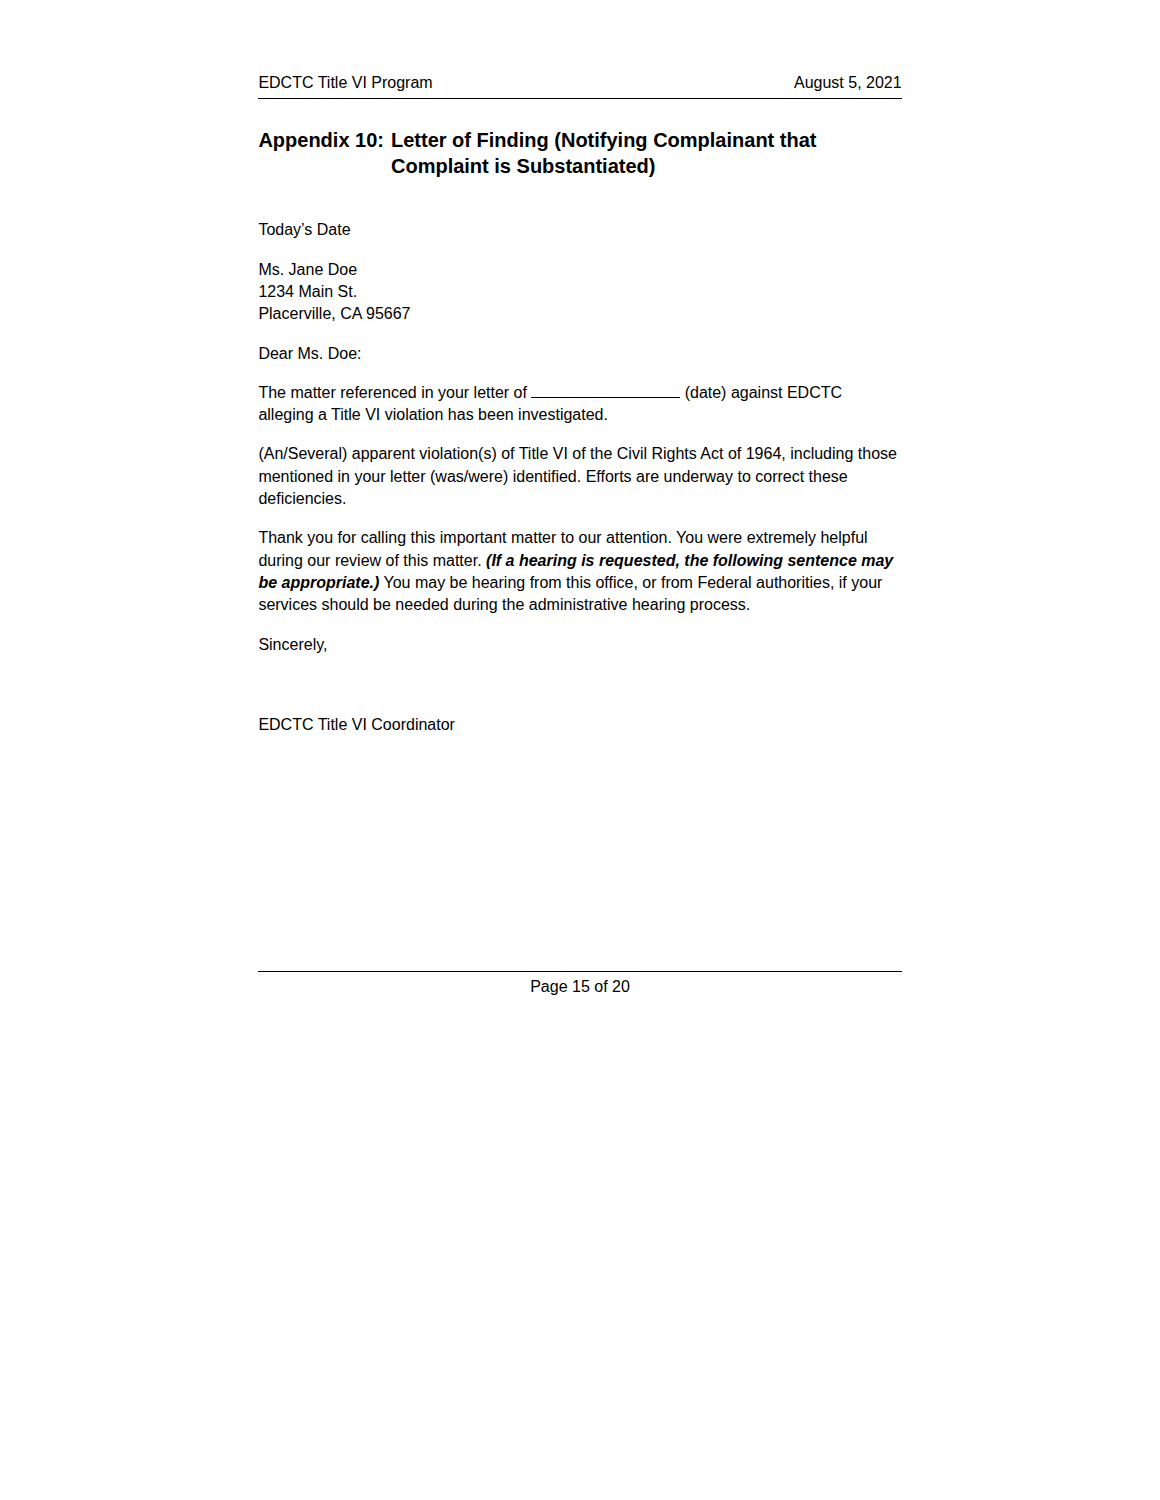EDCTC Title VI Program
August 5, 2021
Appendix 10: Letter of Finding (Notifying Complainant that Complaint is Substantiated)
Today’s Date
Ms. Jane Doe
1234 Main St.
Placerville, CA 95667
Dear Ms. Doe:
The matter referenced in your letter of (date) against EDCTC alleging a Title VI violation has been investigated.
(An/Several) apparent violation(s) of Title VI of the Civil Rights Act of 1964, including those mentioned in your letter (was/were) identified. Efforts are underway to correct these deficiencies.
Thank you for calling this important matter to our attention. You were extremely helpful during our review of this matter. (If a hearing is requested, the following sentence may be appropriate.) You may be hearing from this office, or from Federal authorities, if your services should be needed during the administrative hearing process.
Sincerely,
EDCTC Title VI Coordinator
Page 15 of 20